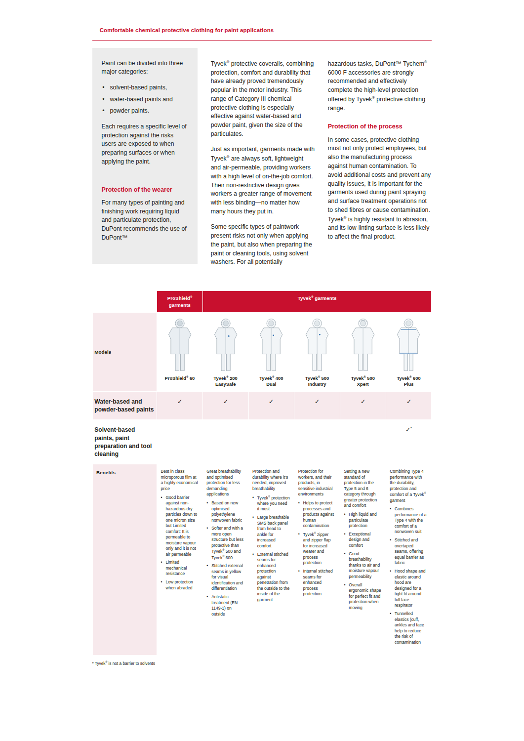Comfortable chemical protective clothing for paint applications
Paint can be divided into three major categories:
solvent-based paints,
water-based paints and
powder paints.
Each requires a specific level of protection against the risks users are exposed to when preparing surfaces or when applying the paint.
Protection of the wearer
For many types of painting and finishing work requiring liquid and particulate protection, DuPont recommends the use of DuPont™
Tyvek® protective coveralls, combining protection, comfort and durability that have already proved tremendously popular in the motor industry. This range of Category III chemical protective clothing is especially effective against water-based and powder paint, given the size of the particulates.
Just as important, garments made with Tyvek® are always soft, lightweight and air-permeable, providing workers with a high level of on-the-job comfort. Their non-restrictive design gives workers a greater range of movement with less binding—no matter how many hours they put in.
Some specific types of paintwork present risks not only when applying the paint, but also when preparing the paint or cleaning tools, using solvent washers. For all potentially
hazardous tasks, DuPont™ Tychem® 6000 F accessories are strongly recommended and effectively complete the high-level protection offered by Tyvek® protective clothing range.
Protection of the process
In some cases, protective clothing must not only protect employees, but also the manufacturing process against human contamination. To avoid additional costs and prevent any quality issues, it is important for the garments used during paint spraying and surface treatment operations not to shed fibres or cause contamination. Tyvek® is highly resistant to abrasion, and its low-linting surface is less likely to affect the final product.
| | ProShield ® garments | Tyvek ® garments |
| --- | --- | --- |
| Models | ProShield ® 60 | Tyvek ® 200 EasySafe | Tyvek ® 400 Dual | Tyvek ® 500 Industry | Tyvek ® 500 Xpert | Tyvek ® 600 Plus |
| Water-based and powder-based paints | ✓ | ✓ | ✓ | ✓ | ✓ | ✓ |
| Solvent-based paints, paint preparation and tool cleaning | | | | | | ✓ * |
| Benefits | Best in class microporous film at a highly economical price Good barrier against non-hazardous dry particles down to one micron size but Limited comfort: It is permeable to moisture vapour only and it is not air permeable Limited mechanical resistance Low protection when abraded | Great breathability and optimised protection for less demanding applications Based on new optimised polyethylene nonwoven fabric Softer and with a more open structure but less protective than Tyvek ® 500 and Tyvek ® 600 Stitched external seams in yellow for visual identification and differentiation Antistatic treatment (EN 1149-1) on outside | Protection and durability where it's needed, improved breathability Tyvek ® protection where you need it most Large breathable SMS back panel from head to ankle for increased comfort External stitched seams for enhanced protection against penetration from the outside to the inside of the garment | Protection for workers, and their products, in sensitive industrial environments Helps to protect processes and products against human contamination Tyvek ® zipper and zipper flap for increased wearer and process protection Internal stitched seams for enhanced process protection | Setting a new standard of protection in the Type 5 and 6 category through greater protection and comfort High liquid and particulate protection Exceptional design and comfort Good breathability thanks to air and moisture vapour permeability Overall ergonomic shape for perfect fit and protection when moving | Combining Type 4 performance with the durability, protection and comfort of a Tyvek ® garment Combines performance of a Type 4 with the comfort of a nonwoven suit Stitched and overtaped seams, offering equal barrier as fabric Hood shape and elastic around hood are designed for a tight fit around full face respirator Tunnelled elastics (cuff, ankles and face help to reduce the risk of contamination |
* Tyvek® is not a barrier to solvents